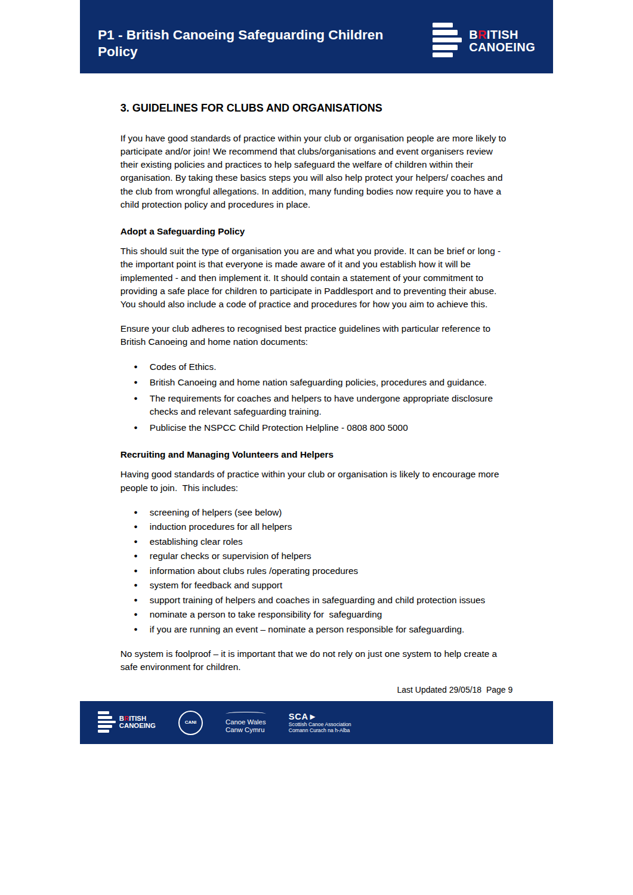P1 - British Canoeing Safeguarding Children Policy
BRITISH
CANOEING
3. GUIDELINES FOR CLUBS AND ORGANISATIONS
If you have good standards of practice within your club or organisation people are more likely to participate and/or join! We recommend that clubs/organisations and event organisers review their existing policies and practices to help safeguard the welfare of children within their organisation. By taking these basics steps you will also help protect your helpers/ coaches and the club from wrongful allegations. In addition, many funding bodies now require you to have a child protection policy and procedures in place.
Adopt a Safeguarding Policy
This should suit the type of organisation you are and what you provide. It can be brief or long - the important point is that everyone is made aware of it and you establish how it will be implemented - and then implement it. It should contain a statement of your commitment to providing a safe place for children to participate in Paddlesport and to preventing their abuse. You should also include a code of practice and procedures for how you aim to achieve this.
Ensure your club adheres to recognised best practice guidelines with particular reference to British Canoeing and home nation documents:
Codes of Ethics.
British Canoeing and home nation safeguarding policies, procedures and guidance.
The requirements for coaches and helpers to have undergone appropriate disclosure checks and relevant safeguarding training.
Publicise the NSPCC Child Protection Helpline - 0808 800 5000
Recruiting and Managing Volunteers and Helpers
Having good standards of practice within your club or organisation is likely to encourage more people to join. This includes:
screening of helpers (see below)
induction procedures for all helpers
establishing clear roles
regular checks or supervision of helpers
information about clubs rules /operating procedures
system for feedback and support
support training of helpers and coaches in safeguarding and child protection issues
nominate a person to take responsibility for safeguarding
if you are running an event – nominate a person responsible for safeguarding.
No system is foolproof – it is important that we do not rely on just one system to help create a safe environment for children.
Last Updated 29/05/18 Page 9
BRITISH
CANOEING
CANI
Canoe Wales
Canw Cymru
SCA►
Scottish Canoe Association
Comann Curach na h-Alba